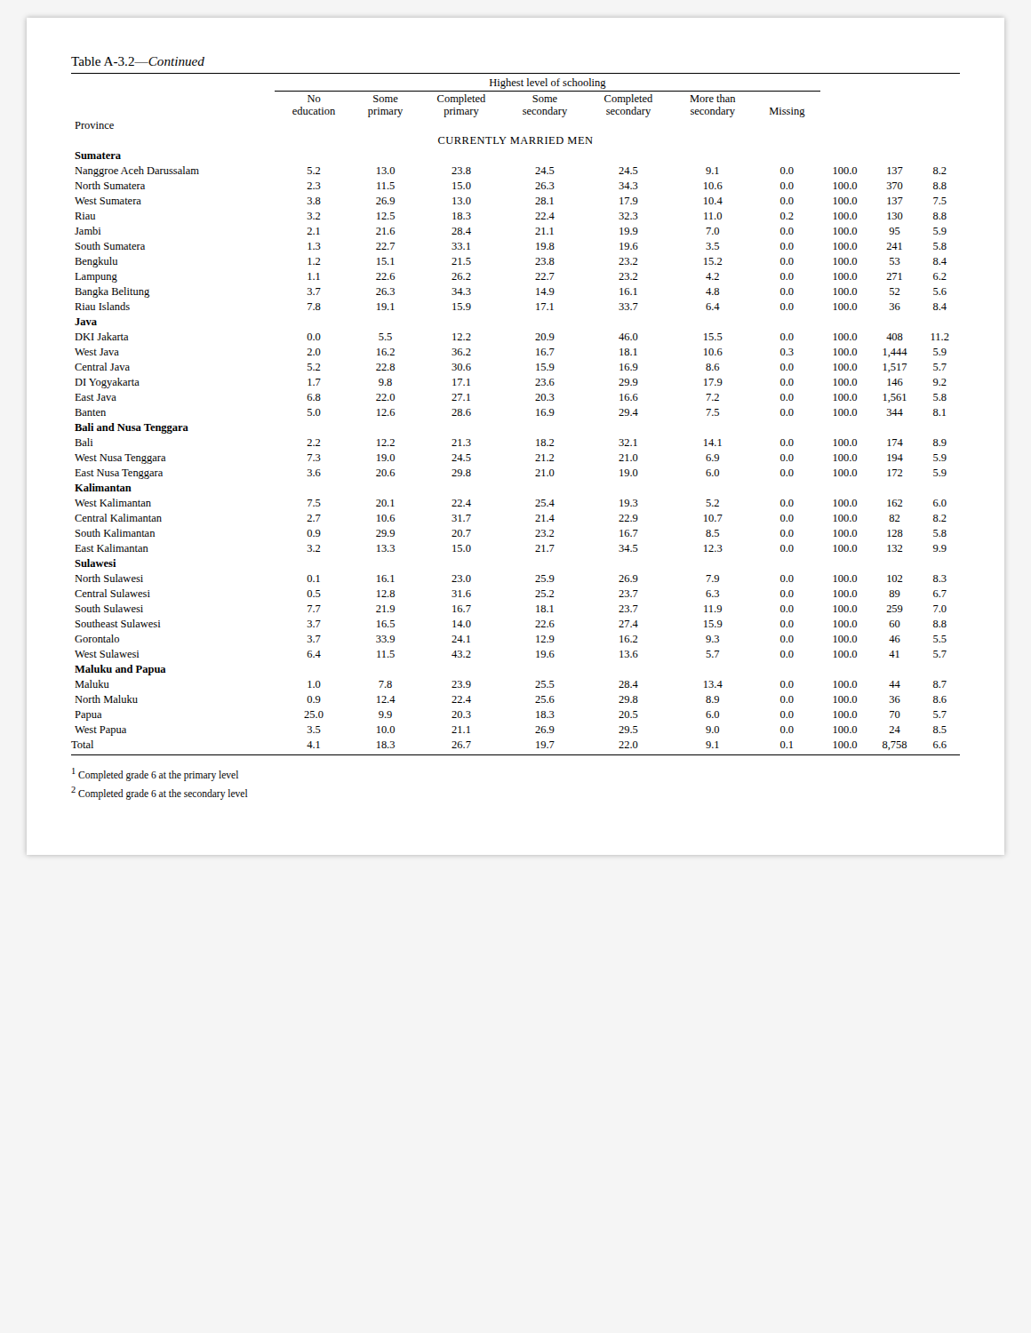Table A-3.2—Continued
| Province | Highest level of schooling | | | |
| --- | --- | --- | --- | --- |
| No education | Some primary | Completed primary | Some secondary | Completed secondary | More than secondary | Missing |
| x | x | x | x | x | x | x |
| CURRENTLY MARRIED MEN |
| Sumatera |
| Nanggroe Aceh Darussalam | 5.2 | 13.0 | 23.8 | 24.5 | 24.5 | 9.1 | 0.0 | 100.0 | 137 | 8.2 |
| North Sumatera | 2.3 | 11.5 | 15.0 | 26.3 | 34.3 | 10.6 | 0.0 | 100.0 | 370 | 8.8 |
| West Sumatera | 3.8 | 26.9 | 13.0 | 28.1 | 17.9 | 10.4 | 0.0 | 100.0 | 137 | 7.5 |
| Riau | 3.2 | 12.5 | 18.3 | 22.4 | 32.3 | 11.0 | 0.2 | 100.0 | 130 | 8.8 |
| Jambi | 2.1 | 21.6 | 28.4 | 21.1 | 19.9 | 7.0 | 0.0 | 100.0 | 95 | 5.9 |
| South Sumatera | 1.3 | 22.7 | 33.1 | 19.8 | 19.6 | 3.5 | 0.0 | 100.0 | 241 | 5.8 |
| Bengkulu | 1.2 | 15.1 | 21.5 | 23.8 | 23.2 | 15.2 | 0.0 | 100.0 | 53 | 8.4 |
| Lampung | 1.1 | 22.6 | 26.2 | 22.7 | 23.2 | 4.2 | 0.0 | 100.0 | 271 | 6.2 |
| Bangka Belitung | 3.7 | 26.3 | 34.3 | 14.9 | 16.1 | 4.8 | 0.0 | 100.0 | 52 | 5.6 |
| Riau Islands | 7.8 | 19.1 | 15.9 | 17.1 | 33.7 | 6.4 | 0.0 | 100.0 | 36 | 8.4 |
| Java |
| DKI Jakarta | 0.0 | 5.5 | 12.2 | 20.9 | 46.0 | 15.5 | 0.0 | 100.0 | 408 | 11.2 |
| West Java | 2.0 | 16.2 | 36.2 | 16.7 | 18.1 | 10.6 | 0.3 | 100.0 | 1,444 | 5.9 |
| Central Java | 5.2 | 22.8 | 30.6 | 15.9 | 16.9 | 8.6 | 0.0 | 100.0 | 1,517 | 5.7 |
| DI Yogyakarta | 1.7 | 9.8 | 17.1 | 23.6 | 29.9 | 17.9 | 0.0 | 100.0 | 146 | 9.2 |
| East Java | 6.8 | 22.0 | 27.1 | 20.3 | 16.6 | 7.2 | 0.0 | 100.0 | 1,561 | 5.8 |
| Banten | 5.0 | 12.6 | 28.6 | 16.9 | 29.4 | 7.5 | 0.0 | 100.0 | 344 | 8.1 |
| Bali and Nusa Tenggara |
| Bali | 2.2 | 12.2 | 21.3 | 18.2 | 32.1 | 14.1 | 0.0 | 100.0 | 174 | 8.9 |
| West Nusa Tenggara | 7.3 | 19.0 | 24.5 | 21.2 | 21.0 | 6.9 | 0.0 | 100.0 | 194 | 5.9 |
| East Nusa Tenggara | 3.6 | 20.6 | 29.8 | 21.0 | 19.0 | 6.0 | 0.0 | 100.0 | 172 | 5.9 |
| Kalimantan |
| West Kalimantan | 7.5 | 20.1 | 22.4 | 25.4 | 19.3 | 5.2 | 0.0 | 100.0 | 162 | 6.0 |
| Central Kalimantan | 2.7 | 10.6 | 31.7 | 21.4 | 22.9 | 10.7 | 0.0 | 100.0 | 82 | 8.2 |
| South Kalimantan | 0.9 | 29.9 | 20.7 | 23.2 | 16.7 | 8.5 | 0.0 | 100.0 | 128 | 5.8 |
| East Kalimantan | 3.2 | 13.3 | 15.0 | 21.7 | 34.5 | 12.3 | 0.0 | 100.0 | 132 | 9.9 |
| Sulawesi |
| North Sulawesi | 0.1 | 16.1 | 23.0 | 25.9 | 26.9 | 7.9 | 0.0 | 100.0 | 102 | 8.3 |
| Central Sulawesi | 0.5 | 12.8 | 31.6 | 25.2 | 23.7 | 6.3 | 0.0 | 100.0 | 89 | 6.7 |
| South Sulawesi | 7.7 | 21.9 | 16.7 | 18.1 | 23.7 | 11.9 | 0.0 | 100.0 | 259 | 7.0 |
| Southeast Sulawesi | 3.7 | 16.5 | 14.0 | 22.6 | 27.4 | 15.9 | 0.0 | 100.0 | 60 | 8.8 |
| Gorontalo | 3.7 | 33.9 | 24.1 | 12.9 | 16.2 | 9.3 | 0.0 | 100.0 | 46 | 5.5 |
| West Sulawesi | 6.4 | 11.5 | 43.2 | 19.6 | 13.6 | 5.7 | 0.0 | 100.0 | 41 | 5.7 |
| Maluku and Papua |
| Maluku | 1.0 | 7.8 | 23.9 | 25.5 | 28.4 | 13.4 | 0.0 | 100.0 | 44 | 8.7 |
| North Maluku | 0.9 | 12.4 | 22.4 | 25.6 | 29.8 | 8.9 | 0.0 | 100.0 | 36 | 8.6 |
| Papua | 25.0 | 9.9 | 20.3 | 18.3 | 20.5 | 6.0 | 0.0 | 100.0 | 70 | 5.7 |
| West Papua | 3.5 | 10.0 | 21.1 | 26.9 | 29.5 | 9.0 | 0.0 | 100.0 | 24 | 8.5 |
| Total | 4.1 | 18.3 | 26.7 | 19.7 | 22.0 | 9.1 | 0.1 | 100.0 | 8,758 | 6.6 |
1 Completed grade 6 at the primary level
2 Completed grade 6 at the secondary level